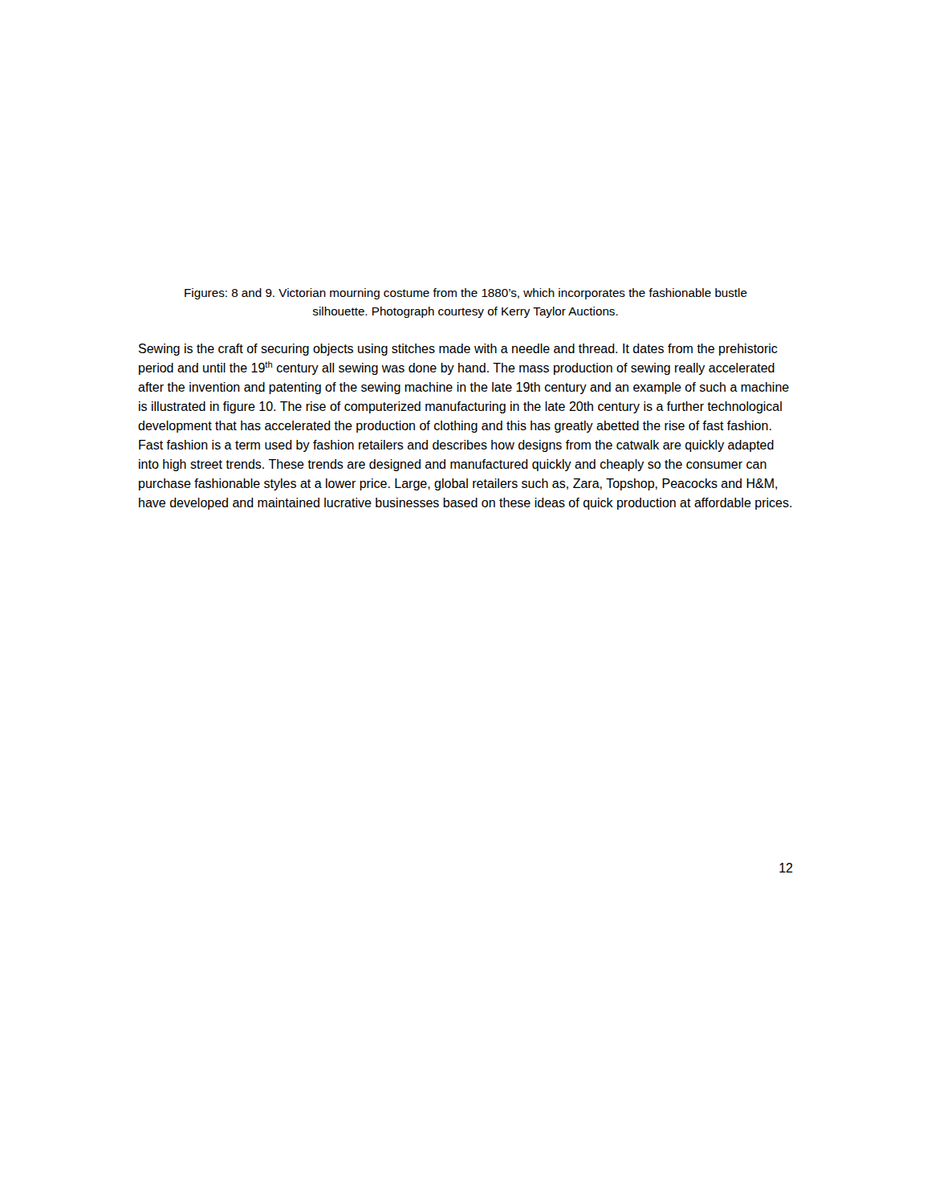Figures: 8 and 9. Victorian mourning costume from the 1880’s, which incorporates the fashionable bustle silhouette. Photograph courtesy of Kerry Taylor Auctions.
Sewing is the craft of securing objects using stitches made with a needle and thread. It dates from the prehistoric period and until the 19th century all sewing was done by hand. The mass production of sewing really accelerated after the invention and patenting of the sewing machine in the late 19th century and an example of such a machine is illustrated in figure 10. The rise of computerized manufacturing in the late 20th century is a further technological development that has accelerated the production of clothing and this has greatly abetted the rise of fast fashion. Fast fashion is a term used by fashion retailers and describes how designs from the catwalk are quickly adapted into high street trends. These trends are designed and manufactured quickly and cheaply so the consumer can purchase fashionable styles at a lower price. Large, global retailers such as, Zara, Topshop, Peacocks and H&M, have developed and maintained lucrative businesses based on these ideas of quick production at affordable prices.
12